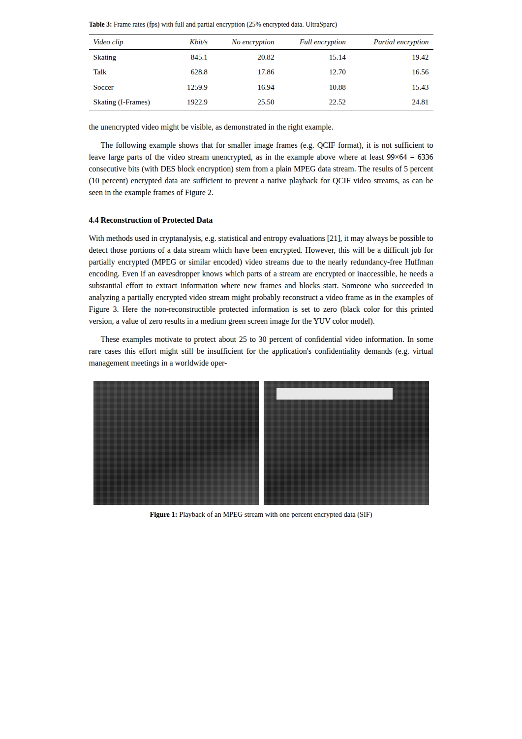Table 3: Frame rates (fps) with full and partial encryption (25% encrypted data. UltraSparc)
| Video clip | Kbit/s | No encryption | Full encryption | Partial encryption |
| --- | --- | --- | --- | --- |
| Skating | 845.1 | 20.82 | 15.14 | 19.42 |
| Talk | 628.8 | 17.86 | 12.70 | 16.56 |
| Soccer | 1259.9 | 16.94 | 10.88 | 15.43 |
| Skating (I-Frames) | 1922.9 | 25.50 | 22.52 | 24.81 |
the unencrypted video might be visible, as demonstrated in the right example.
The following example shows that for smaller image frames (e.g. QCIF format), it is not sufficient to leave large parts of the video stream unencrypted, as in the example above where at least 99×64 = 6336 consecutive bits (with DES block encryption) stem from a plain MPEG data stream. The results of 5 percent (10 percent) encrypted data are sufficient to prevent a native playback for QCIF video streams, as can be seen in the example frames of Figure 2.
4.4 Reconstruction of Protected Data
With methods used in cryptanalysis, e.g. statistical and entropy evaluations [21], it may always be possible to detect those portions of a data stream which have been encrypted. However, this will be a difficult job for partially encrypted (MPEG or similar encoded) video streams due to the nearly redundancy-free Huffman encoding. Even if an eavesdropper knows which parts of a stream are encrypted or inaccessible, he needs a substantial effort to extract information where new frames and blocks start. Someone who succeeded in analyzing a partially encrypted video stream might probably reconstruct a video frame as in the examples of Figure 3. Here the non-reconstructible protected information is set to zero (black color for this printed version, a value of zero results in a medium green screen image for the YUV color model).
These examples motivate to protect about 25 to 30 percent of confidential video information. In some rare cases this effort might still be insufficient for the application's confidentiality demands (e.g. virtual management meetings in a worldwide oper-
Figure 1: Playback of an MPEG stream with one percent encrypted data (SIF)